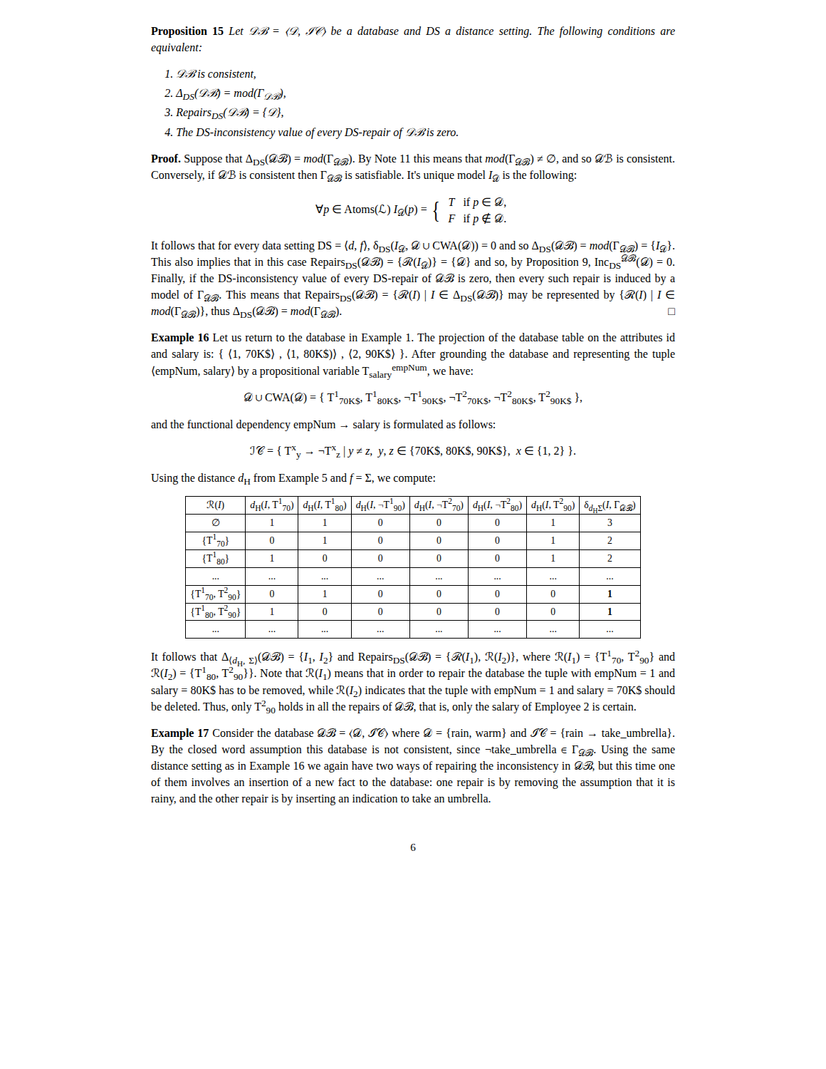Proposition 15 Let 𝒟ℬ = ⟨𝒟, ℐ𝒞⟩ be a database and DS a distance setting. The following conditions are equivalent:
𝒟ℬ is consistent,
ΔDS(𝒟ℬ) = mod(Γ𝒟ℬ),
RepairsDS(𝒟ℬ) = {𝒟},
The DS-inconsistency value of every DS-repair of 𝒟ℬ is zero.
Proof. Suppose that ΔDS(𝒟ℬ) = mod(Γ𝒟ℬ). By Note 11 this means that mod(Γ𝒟ℬ) ≠ ∅, and so 𝒟ℬ is consistent. Conversely, if 𝒟ℬ is consistent then Γ𝒟ℬ is satisfiable. It's unique model I𝒟 is the following:
∀p ∈ Atoms(ℒ) I𝒟(p) = {
| T | if p ∈ 𝒟, |
| F | if p ∉ 𝒟. |
It follows that for every data setting DS = ⟨d, f⟩, δDS(I𝒟, 𝒟 ∪ CWA(𝒟)) = 0 and so ΔDS(𝒟ℬ) = mod(Γ𝒟ℬ) = {I𝒟}. This also implies that in this case RepairsDS(𝒟ℬ) = {ℛ(I𝒟)} = {𝒟} and so, by Proposition 9, IncDS𝒟ℬ(𝒟) = 0. Finally, if the DS-inconsistency value of every DS-repair of 𝒟ℬ is zero, then every such repair is induced by a model of Γ𝒟ℬ. This means that RepairsDS(𝒟ℬ) = {ℛ(I) | I ∈ ΔDS(𝒟ℬ)} may be represented by {ℛ(I) | I ∈ mod(Γ𝒟ℬ)}, thus ΔDS(𝒟ℬ) = mod(Γ𝒟ℬ). □
Example 16 Let us return to the database in Example 1. The projection of the database table on the attributes id and salary is: { ⟨1, 70K$⟩ , ⟨1, 80K$)⟩ , ⟨2, 90K$⟩ }. After grounding the database and representing the tuple ⟨empNum, salary⟩ by a propositional variable TsalaryempNum, we have:
𝒟 ∪ CWA(𝒟) = { T170K$, T180K$, ¬T190K$, ¬T270K$, ¬T280K$, T290K$ },
and the functional dependency empNum → salary is formulated as follows:
ℐ𝒞 = { Txy → ¬Txz | y ≠ z, y, z ∈ {70K$, 80K$, 90K$}, x ∈ {1, 2} }.
Using the distance dH from Example 5 and f = Σ, we compute:
| ℛ( I ) | d H ( I , T 1 70 ) | d H ( I , T 1 80 ) | d H ( I , ¬T 1 90 ) | d H ( I , ¬T 2 70 ) | d H ( I , ¬T 2 80 ) | d H ( I , T 2 90 ) | δ d H Σ ( I , Γ 𝒟ℬ ) |
| --- | --- | --- | --- | --- | --- | --- | --- |
| ∅ | 1 | 1 | 0 | 0 | 0 | 1 | 3 |
| {T 1 70 } | 0 | 1 | 0 | 0 | 0 | 1 | 2 |
| {T 1 80 } | 1 | 0 | 0 | 0 | 0 | 1 | 2 |
| ... | ... | ... | ... | ... | ... | ... | ... |
| {T 1 70 , T 2 90 } | 0 | 1 | 0 | 0 | 0 | 0 | 1 |
| {T 1 80 , T 2 90 } | 1 | 0 | 0 | 0 | 0 | 0 | 1 |
| ... | ... | ... | ... | ... | ... | ... | ... |
It follows that Δ⟨dH, Σ⟩(𝒟ℬ) = {I1, I2} and RepairsDS(𝒟ℬ) = {ℛ(I1), ℛ(I2)}, where ℛ(I1) = {T170, T290} and ℛ(I2) = {T180, T290}}. Note that ℛ(I1) means that in order to repair the database the tuple with empNum = 1 and salary = 80K$ has to be removed, while ℛ(I2) indicates that the tuple with empNum = 1 and salary = 70K$ should be deleted. Thus, only T290 holds in all the repairs of 𝒟ℬ, that is, only the salary of Employee 2 is certain.
Example 17 Consider the database 𝒟ℬ = ⟨𝒟, ℐ𝒞⟩ where 𝒟 = {rain, warm} and ℐ𝒞 = {rain → take_umbrella}. By the closed word assumption this database is not consistent, since ¬take_umbrella ∈ Γ𝒟ℬ. Using the same distance setting as in Example 16 we again have two ways of repairing the inconsistency in 𝒟ℬ, but this time one of them involves an insertion of a new fact to the database: one repair is by removing the assumption that it is rainy, and the other repair is by inserting an indication to take an umbrella.
6